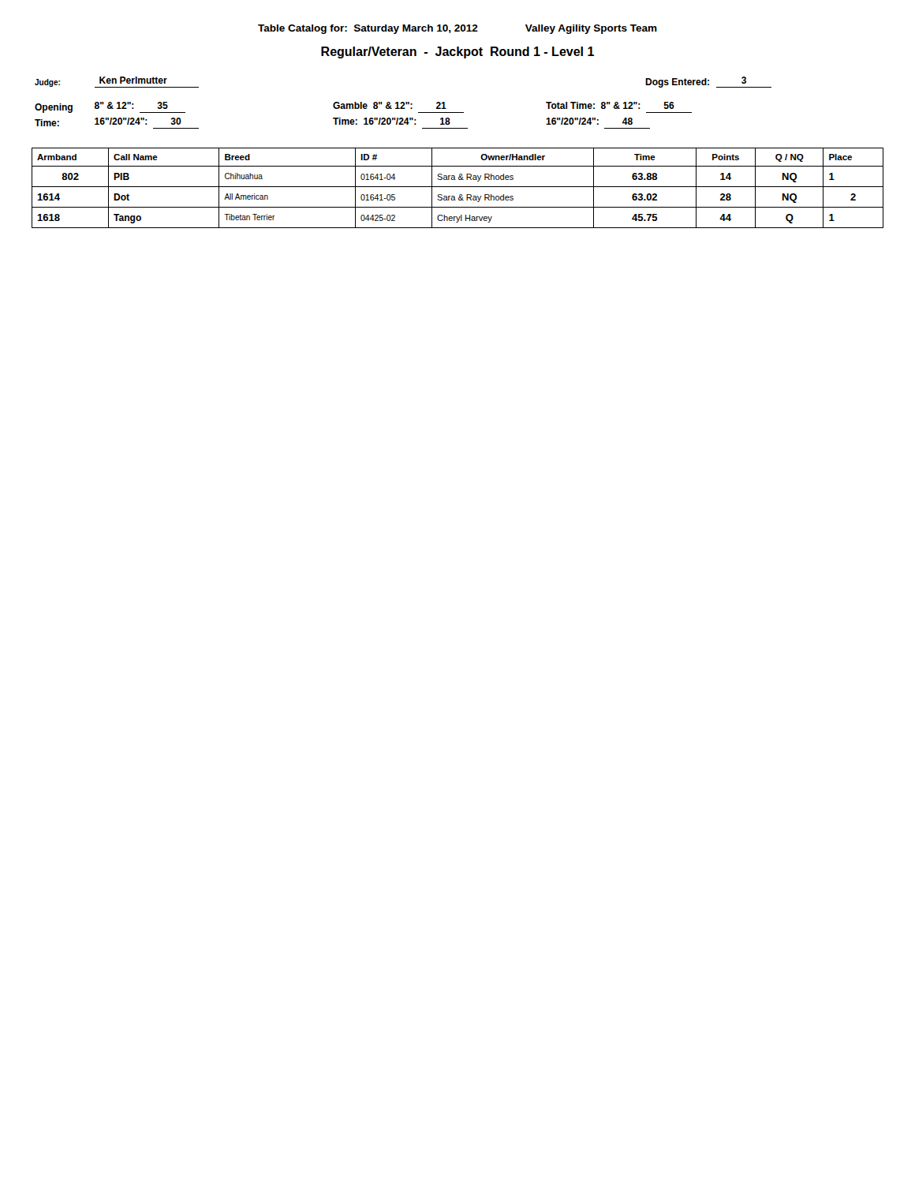Table Catalog for: Saturday March 10, 2012 Valley Agility Sports Team
Regular/Veteran - Jackpot Round 1 - Level 1
| Judge: | Ken Perlmutter | | Dogs Entered: | 3 |
| Opening | 8" & 12": 35 | Gamble 8" & 12": 21 | Total Time: 8" & 12": 56 |
| Time: | 16"/20"/24": 30 | Time: 16"/20"/24": 18 | 16"/20"/24": 48 |
| Armband | Call Name | Breed | ID # | Owner/Handler | Time | Points | Q / NQ | Place |
| --- | --- | --- | --- | --- | --- | --- | --- | --- |
| 802 | PIB | Chihuahua | 01641-04 | Sara & Ray Rhodes | 63.88 | 14 | NQ | 1 |
| 1614 | Dot | All American | 01641-05 | Sara & Ray Rhodes | 63.02 | 28 | NQ | 2 |
| 1618 | Tango | Tibetan Terrier | 04425-02 | Cheryl Harvey | 45.75 | 44 | Q | 1 |